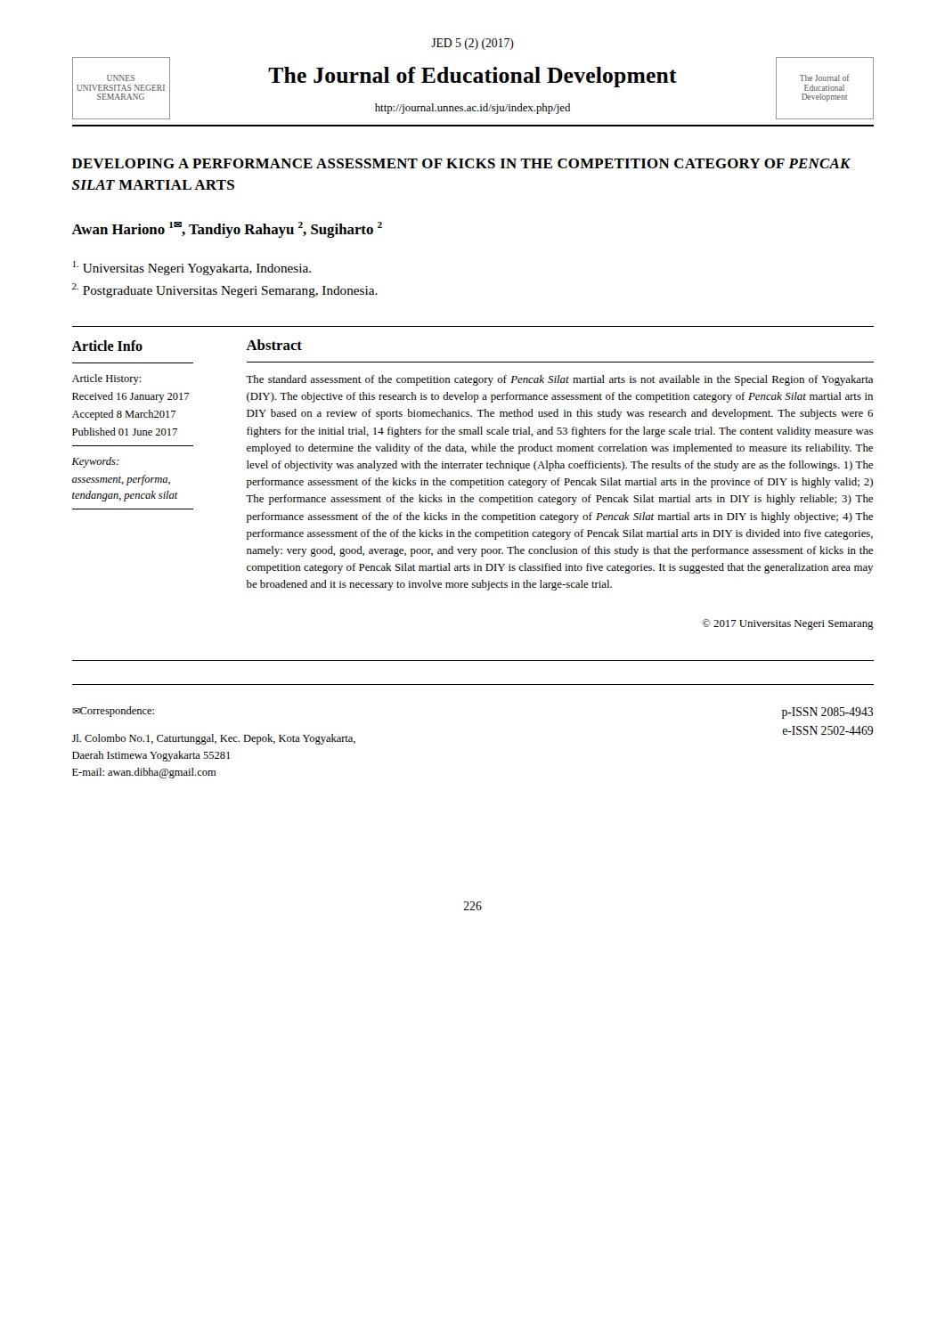JED 5 (2) (2017)
UNNES
UNIVERSITAS NEGERI SEMARANG
The Journal of Educational Development
http://journal.unnes.ac.id/sju/index.php/jed
The Journal of
Educational
Development
Developing a Performance Assessment of Kicks in the Competition Category of Pencak Silat Martial Arts
Awan Hariono 1✉, Tandiyo Rahayu 2, Sugiharto 2
1. Universitas Negeri Yogyakarta, Indonesia.
2. Postgraduate Universitas Negeri Semarang, Indonesia.
Article Info
Article History:
Received 16 January 2017
Accepted 8 March2017
Published 01 June 2017
Keywords:
assessment, performa, tendangan, pencak silat
Abstract
The standard assessment of the competition category of Pencak Silat martial arts is not available in the Special Region of Yogyakarta (DIY). The objective of this research is to develop a performance assessment of the competition category of Pencak Silat martial arts in DIY based on a review of sports biomechanics. The method used in this study was research and development. The subjects were 6 fighters for the initial trial, 14 fighters for the small scale trial, and 53 fighters for the large scale trial. The content validity measure was employed to determine the validity of the data, while the product moment correlation was implemented to measure its reliability. The level of objectivity was analyzed with the interrater technique (Alpha coefficients). The results of the study are as the followings. 1) The performance assessment of the kicks in the competition category of Pencak Silat martial arts in the province of DIY is highly valid; 2) The performance assessment of the kicks in the competition category of Pencak Silat martial arts in DIY is highly reliable; 3) The performance assessment of the of the kicks in the competition category of Pencak Silat martial arts in DIY is highly objective; 4) The performance assessment of the of the kicks in the competition category of Pencak Silat martial arts in DIY is divided into five categories, namely: very good, good, average, poor, and very poor. The conclusion of this study is that the performance assessment of kicks in the competition category of Pencak Silat martial arts in DIY is classified into five categories. It is suggested that the generalization area may be broadened and it is necessary to involve more subjects in the large-scale trial.
© 2017 Universitas Negeri Semarang
✉Correspondence:
Jl. Colombo No.1, Caturtunggal, Kec. Depok, Kota Yogyakarta,
Daerah Istimewa Yogyakarta 55281
E-mail: awan.dibha@gmail.com
p-ISSN 2085-4943
e-ISSN 2502-4469
226